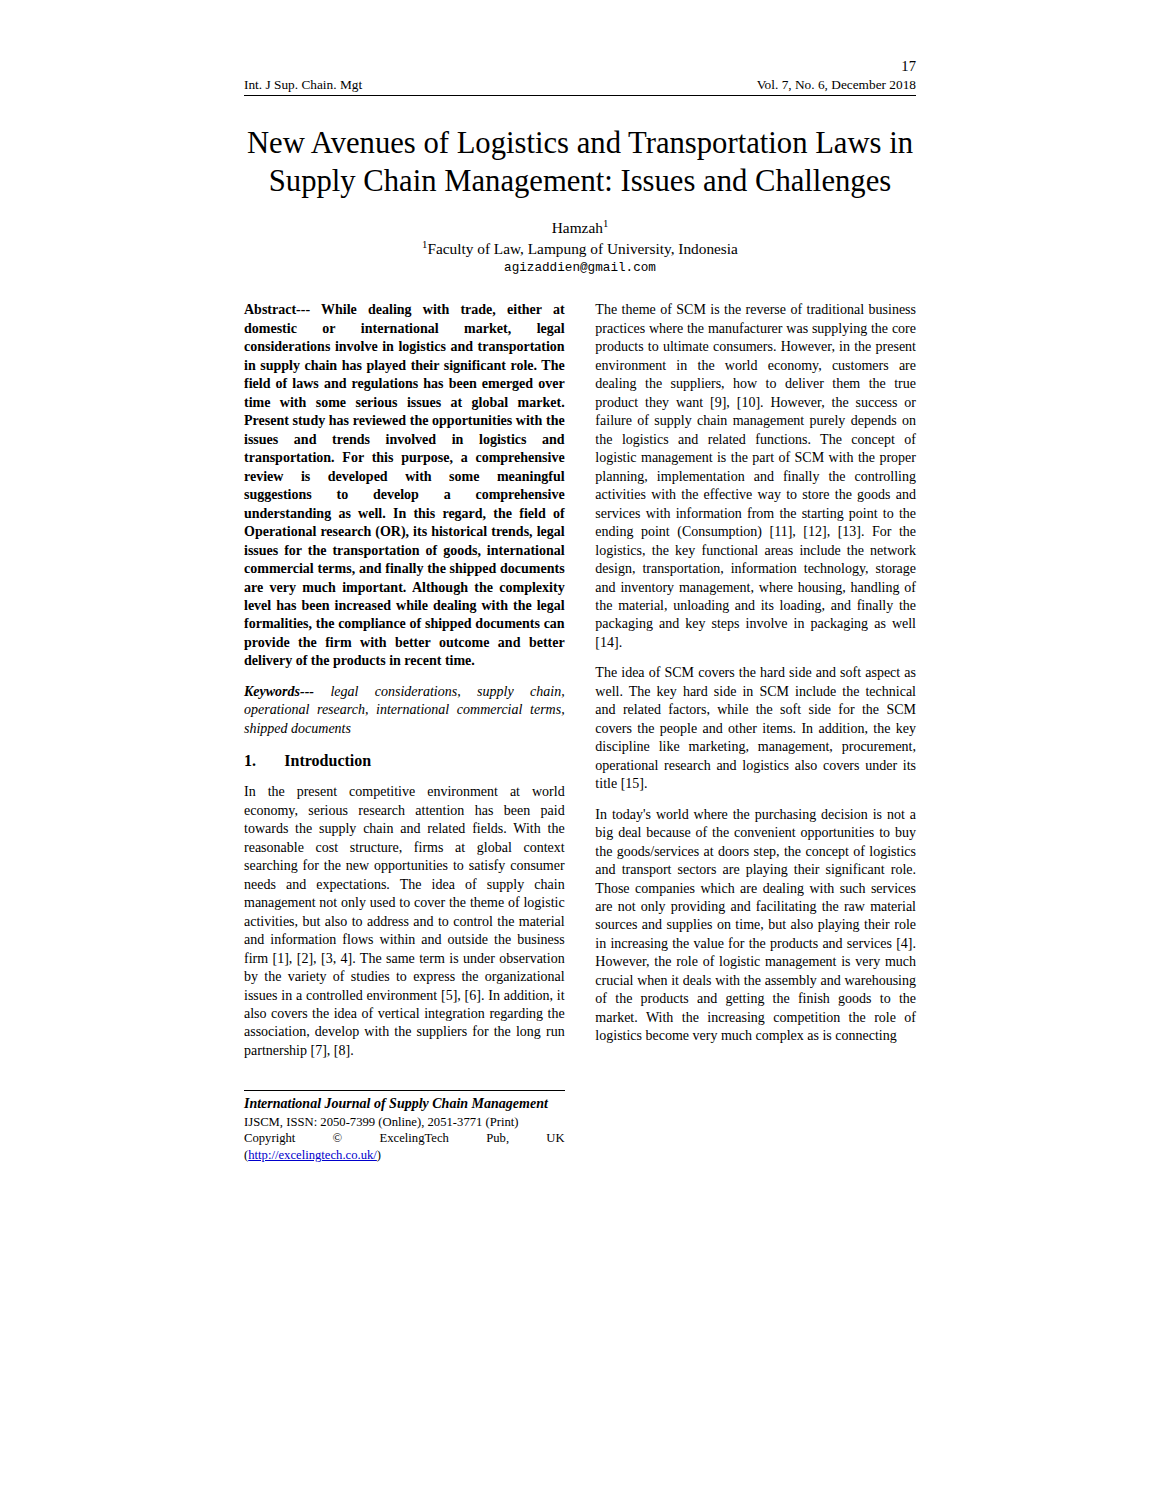17
Int. J Sup. Chain. Mgt Vol. 7, No. 6, December 2018
New Avenues of Logistics and Transportation Laws in Supply Chain Management: Issues and Challenges
Hamzah1
1Faculty of Law, Lampung of University, Indonesia
agizaddien@gmail.com
Abstract--- While dealing with trade, either at domestic or international market, legal considerations involve in logistics and transportation in supply chain has played their significant role. The field of laws and regulations has been emerged over time with some serious issues at global market. Present study has reviewed the opportunities with the issues and trends involved in logistics and transportation. For this purpose, a comprehensive review is developed with some meaningful suggestions to develop a comprehensive understanding as well. In this regard, the field of Operational research (OR), its historical trends, legal issues for the transportation of goods, international commercial terms, and finally the shipped documents are very much important. Although the complexity level has been increased while dealing with the legal formalities, the compliance of shipped documents can provide the firm with better outcome and better delivery of the products in recent time.
Keywords--- legal considerations, supply chain, operational research, international commercial terms, shipped documents
1. Introduction
In the present competitive environment at world economy, serious research attention has been paid towards the supply chain and related fields. With the reasonable cost structure, firms at global context searching for the new opportunities to satisfy consumer needs and expectations. The idea of supply chain management not only used to cover the theme of logistic activities, but also to address and to control the material and information flows within and outside the business firm [1], [2], [3, 4]. The same term is under observation by the variety of studies to express the organizational issues in a controlled environment [5], [6]. In addition, it also covers the idea of vertical integration regarding the association, develop with the suppliers for the long run partnership [7], [8].
International Journal of Supply Chain Management
IJSCM, ISSN: 2050-7399 (Online), 2051-3771 (Print)
Copyright © ExcelingTech Pub, UK (http://excelingtech.co.uk/)
The theme of SCM is the reverse of traditional business practices where the manufacturer was supplying the core products to ultimate consumers. However, in the present environment in the world economy, customers are dealing the suppliers, how to deliver them the true product they want [9], [10]. However, the success or failure of supply chain management purely depends on the logistics and related functions. The concept of logistic management is the part of SCM with the proper planning, implementation and finally the controlling activities with the effective way to store the goods and services with information from the starting point to the ending point (Consumption) [11], [12], [13]. For the logistics, the key functional areas include the network design, transportation, information technology, storage and inventory management, where housing, handling of the material, unloading and its loading, and finally the packaging and key steps involve in packaging as well [14].
The idea of SCM covers the hard side and soft aspect as well. The key hard side in SCM include the technical and related factors, while the soft side for the SCM covers the people and other items. In addition, the key discipline like marketing, management, procurement, operational research and logistics also covers under its title [15].
In today's world where the purchasing decision is not a big deal because of the convenient opportunities to buy the goods/services at doors step, the concept of logistics and transport sectors are playing their significant role. Those companies which are dealing with such services are not only providing and facilitating the raw material sources and supplies on time, but also playing their role in increasing the value for the products and services [4]. However, the role of logistic management is very much crucial when it deals with the assembly and warehousing of the products and getting the finish goods to the market. With the increasing competition the role of logistics become very much complex as is connecting